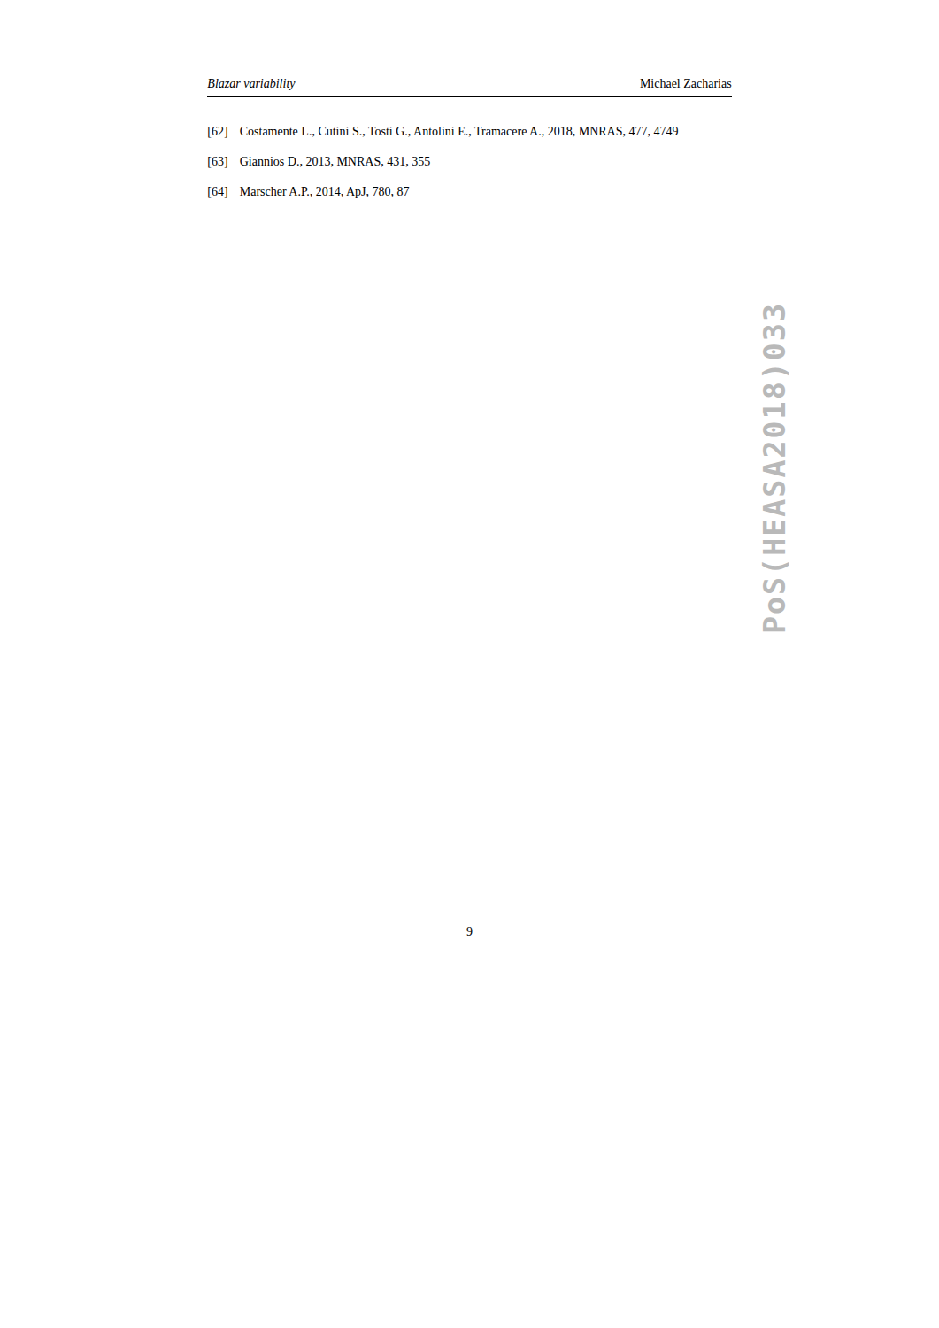Blazar variability Michael Zacharias
[62] Costamente L., Cutini S., Tosti G., Antolini E., Tramacere A., 2018, MNRAS, 477, 4749
[63] Giannios D., 2013, MNRAS, 431, 355
[64] Marscher A.P., 2014, ApJ, 780, 87
PoS(HEASA2018)033
9